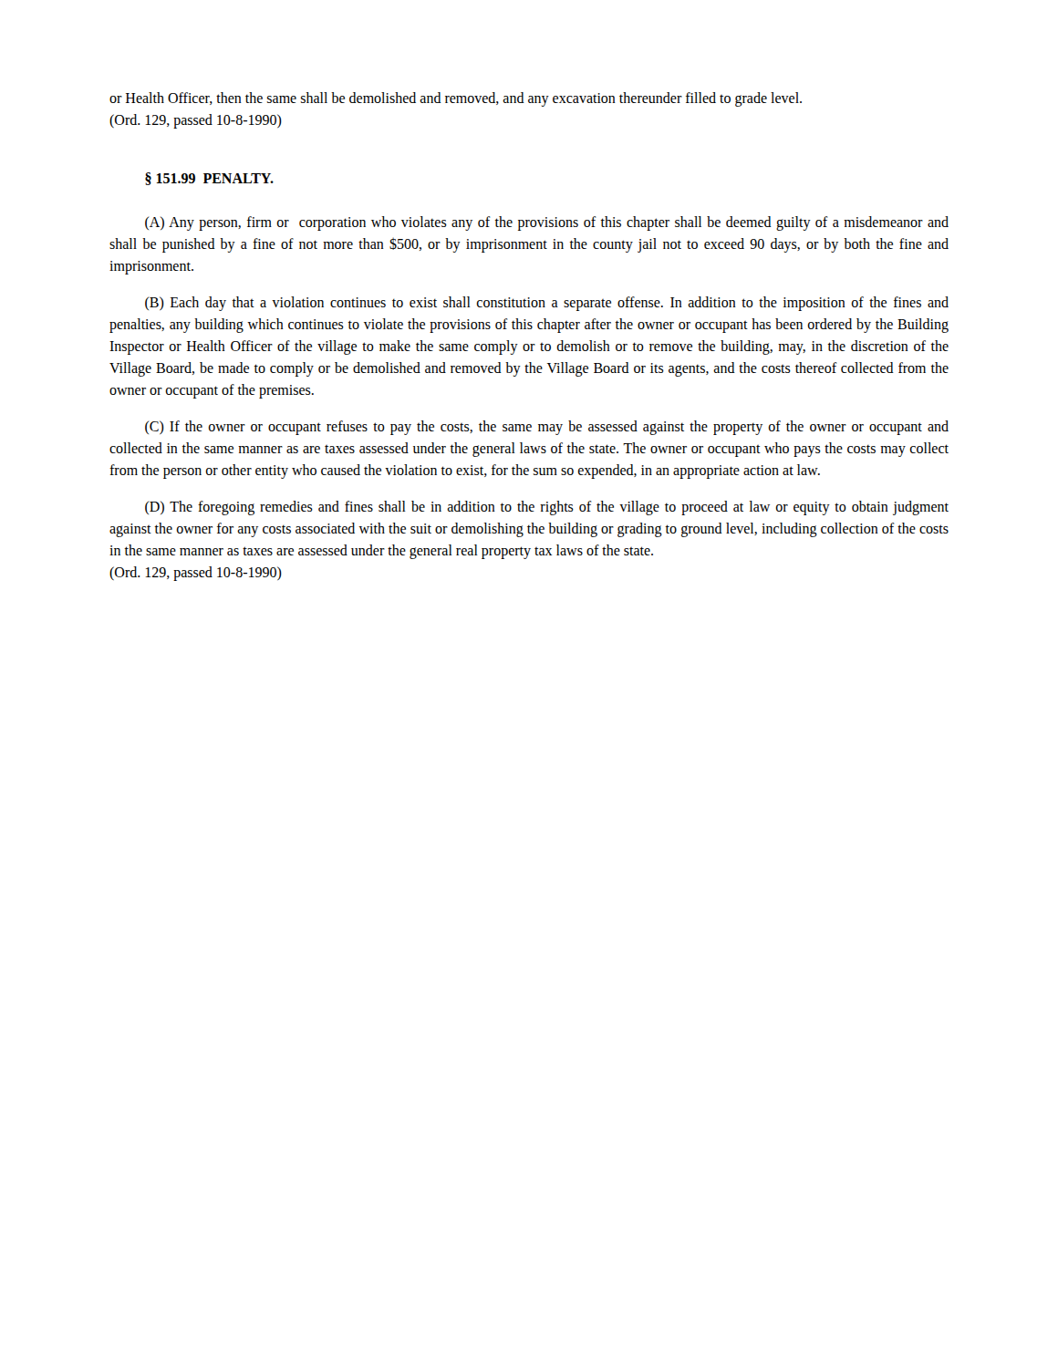or Health Officer, then the same shall be demolished and removed, and any excavation thereunder filled to grade level.
(Ord. 129, passed 10-8-1990)
§ 151.99 PENALTY.
(A) Any person, firm or corporation who violates any of the provisions of this chapter shall be deemed guilty of a misdemeanor and shall be punished by a fine of not more than $500, or by imprisonment in the county jail not to exceed 90 days, or by both the fine and imprisonment.
(B) Each day that a violation continues to exist shall constitution a separate offense. In addition to the imposition of the fines and penalties, any building which continues to violate the provisions of this chapter after the owner or occupant has been ordered by the Building Inspector or Health Officer of the village to make the same comply or to demolish or to remove the building, may, in the discretion of the Village Board, be made to comply or be demolished and removed by the Village Board or its agents, and the costs thereof collected from the owner or occupant of the premises.
(C) If the owner or occupant refuses to pay the costs, the same may be assessed against the property of the owner or occupant and collected in the same manner as are taxes assessed under the general laws of the state. The owner or occupant who pays the costs may collect from the person or other entity who caused the violation to exist, for the sum so expended, in an appropriate action at law.
(D) The foregoing remedies and fines shall be in addition to the rights of the village to proceed at law or equity to obtain judgment against the owner for any costs associated with the suit or demolishing the building or grading to ground level, including collection of the costs in the same manner as taxes are assessed under the general real property tax laws of the state.
(Ord. 129, passed 10-8-1990)